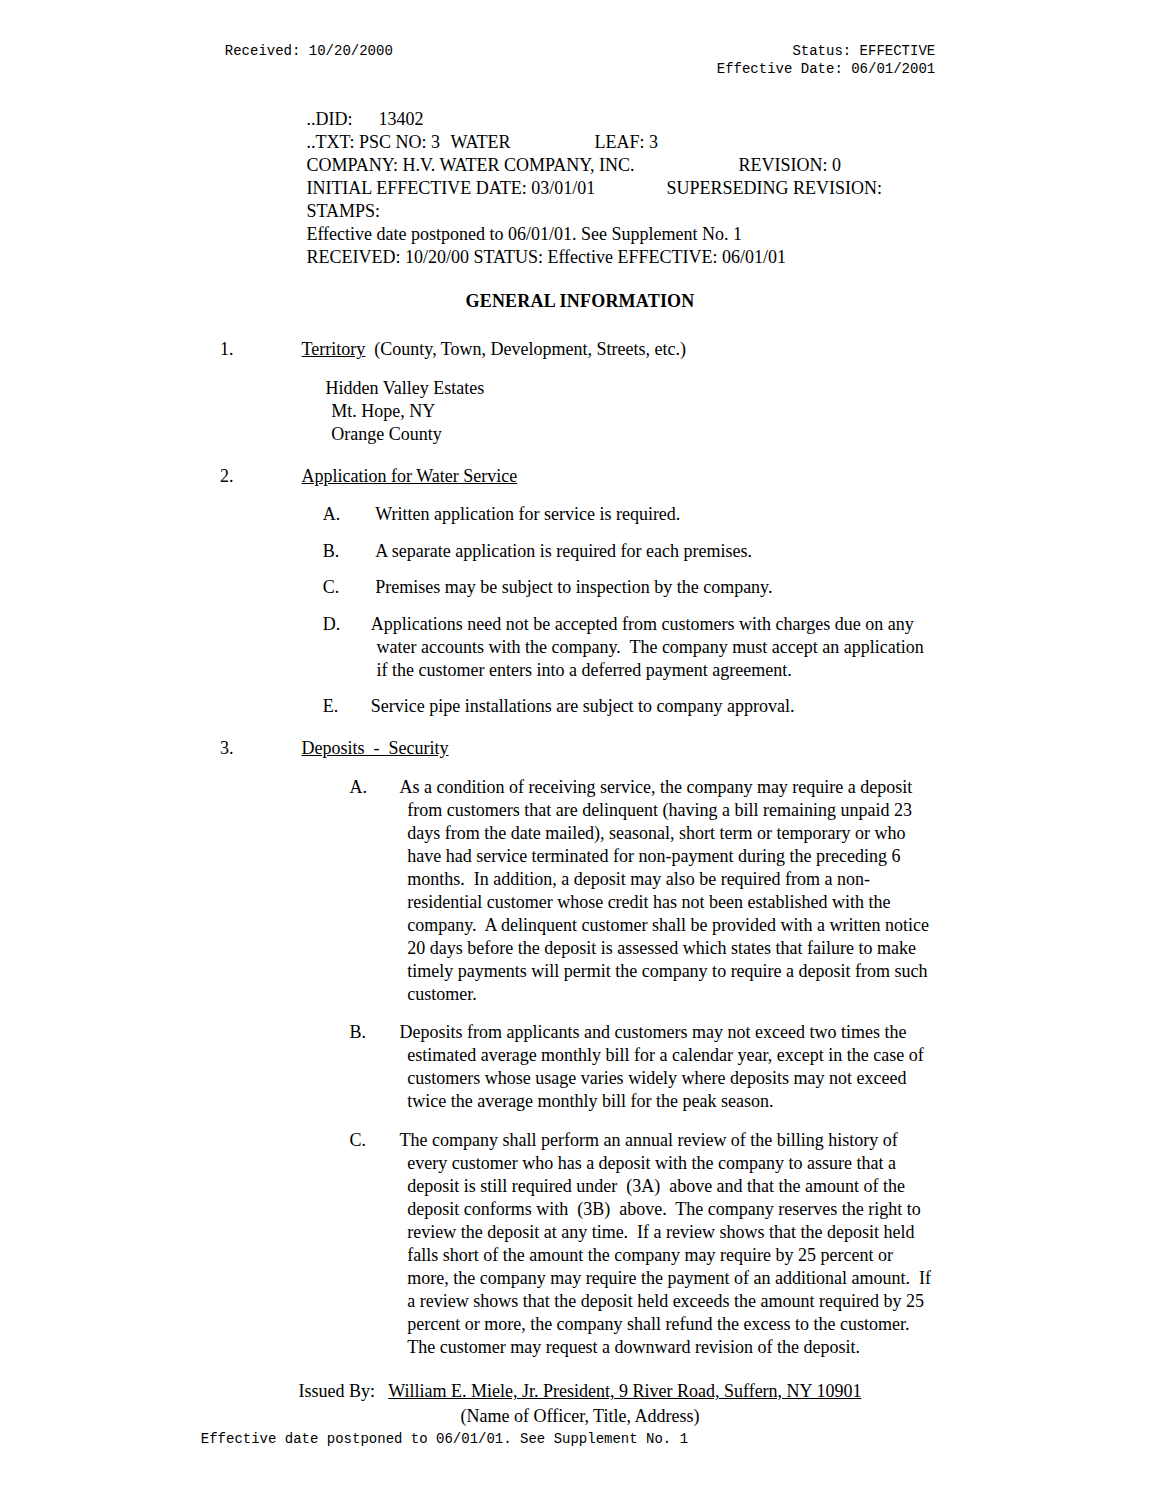Received: 10/20/2000
Status: EFFECTIVE Effective Date: 06/01/2001
..DID: 13402
..TXT: PSC NO: 3 WATER LEAF: 3
COMPANY: H.V. WATER COMPANY, INC. REVISION: 0
INITIAL EFFECTIVE DATE: 03/01/01 SUPERSEDING REVISION:
STAMPS:
Effective date postponed to 06/01/01. See Supplement No. 1
RECEIVED: 10/20/00 STATUS: Effective EFFECTIVE: 06/01/01
GENERAL INFORMATION
1. Territory (County, Town, Development, Streets, etc.)
Hidden Valley Estates
Mt. Hope, NY
Orange County
2. Application for Water Service
A. Written application for service is required.
B. A separate application is required for each premises.
C. Premises may be subject to inspection by the company.
D. Applications need not be accepted from customers with charges due on any water accounts with the company. The company must accept an application if the customer enters into a deferred payment agreement.
E. Service pipe installations are subject to company approval.
3. Deposits - Security
A. As a condition of receiving service, the company may require a deposit from customers that are delinquent (having a bill remaining unpaid 23 days from the date mailed), seasonal, short term or temporary or who have had service terminated for non-payment during the preceding 6 months. In addition, a deposit may also be required from a non-residential customer whose credit has not been established with the company. A delinquent customer shall be provided with a written notice 20 days before the deposit is assessed which states that failure to make timely payments will permit the company to require a deposit from such customer.
B. Deposits from applicants and customers may not exceed two times the estimated average monthly bill for a calendar year, except in the case of customers whose usage varies widely where deposits may not exceed twice the average monthly bill for the peak season.
C. The company shall perform an annual review of the billing history of every customer who has a deposit with the company to assure that a deposit is still required under (3A) above and that the amount of the deposit conforms with (3B) above. The company reserves the right to review the deposit at any time. If a review shows that the deposit held falls short of the amount the company may require by 25 percent or more, the company may require the payment of an additional amount. If a review shows that the deposit held exceeds the amount required by 25 percent or more, the company shall refund the excess to the customer. The customer may request a downward revision of the deposit.
Issued By: William E. Miele, Jr. President, 9 River Road, Suffern, NY 10901 (Name of Officer, Title, Address)
Effective date postponed to 06/01/01. See Supplement No. 1